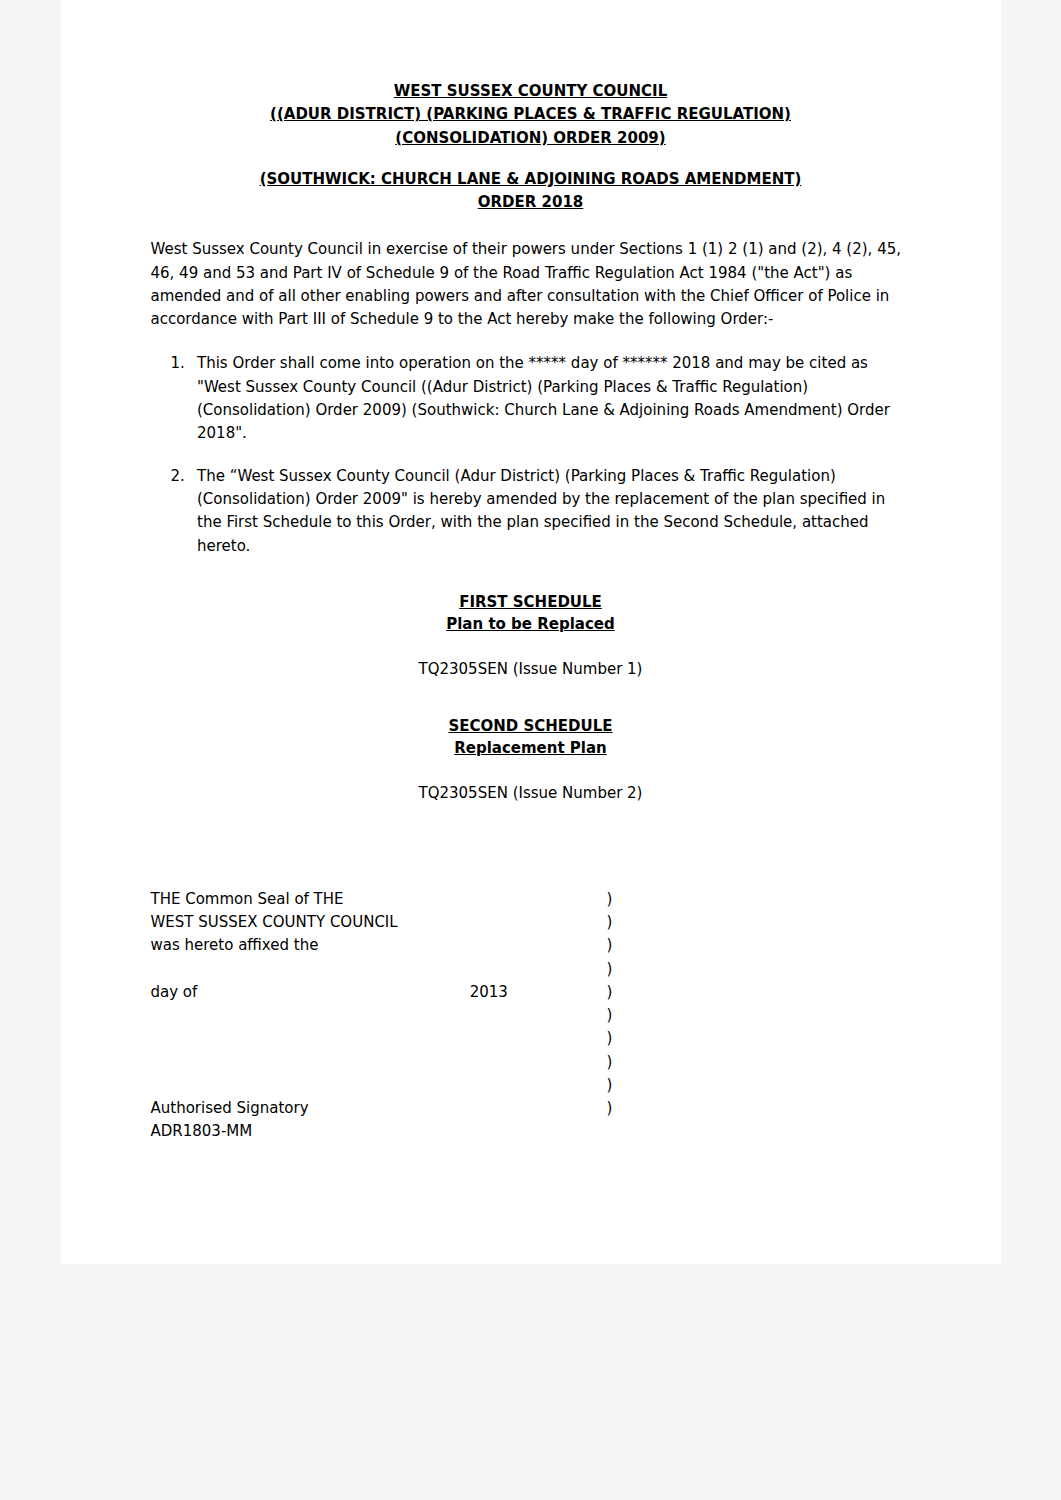WEST SUSSEX COUNTY COUNCIL
((ADUR DISTRICT) (PARKING PLACES & TRAFFIC REGULATION)
(CONSOLIDATION) ORDER 2009)
(SOUTHWICK: CHURCH LANE & ADJOINING ROADS AMENDMENT)
ORDER 2018
West Sussex County Council in exercise of their powers under Sections 1 (1) 2 (1) and (2), 4 (2), 45, 46, 49 and 53 and Part IV of Schedule 9 of the Road Traffic Regulation Act 1984 ("the Act") as amended and of all other enabling powers and after consultation with the Chief Officer of Police in accordance with Part III of Schedule 9 to the Act hereby make the following Order:-
This Order shall come into operation on the ***** day of ****** 2018 and may be cited as "West Sussex County Council ((Adur District) (Parking Places & Traffic Regulation) (Consolidation) Order 2009) (Southwick: Church Lane & Adjoining Roads Amendment) Order 2018".
The “West Sussex County Council (Adur District) (Parking Places & Traffic Regulation) (Consolidation) Order 2009" is hereby amended by the replacement of the plan specified in the First Schedule to this Order, with the plan specified in the Second Schedule, attached hereto.
FIRST SCHEDULE Plan to be Replaced
TQ2305SEN (Issue Number 1)
SECOND SCHEDULE Replacement Plan
TQ2305SEN (Issue Number 2)
| THE Common Seal of THE | | ) |
| WEST SUSSEX COUNTY COUNCIL | | ) |
| was hereto affixed the | | ) |
| | | ) |
| day of | 2013 | ) |
| | | ) |
| | | ) |
| | | ) |
| | | ) |
| Authorised Signatory | | ) |
ADR1803-MM